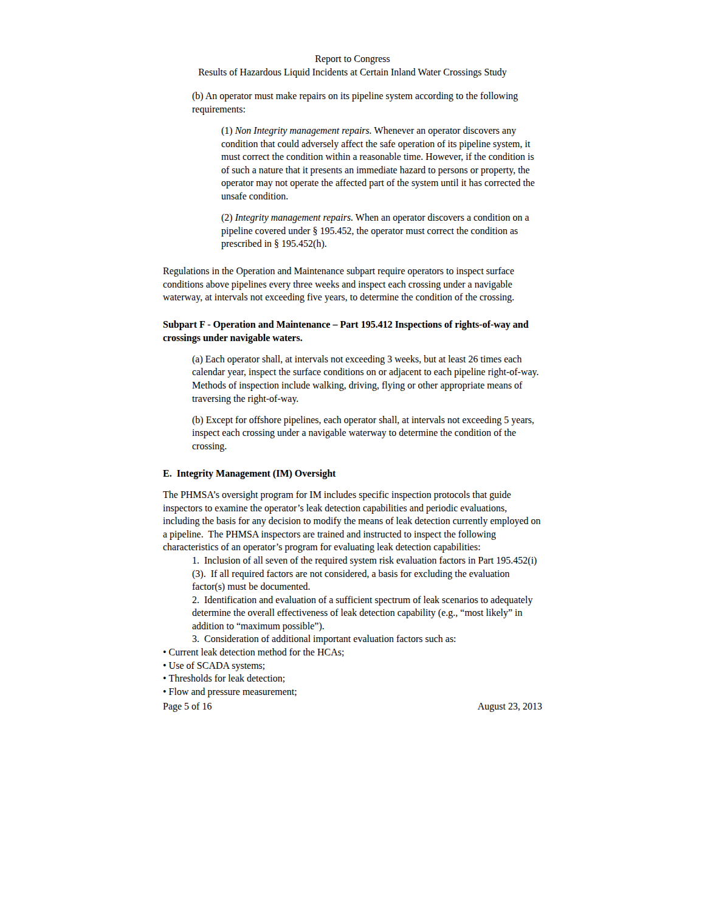Report to Congress Results of Hazardous Liquid Incidents at Certain Inland Water Crossings Study
(b) An operator must make repairs on its pipeline system according to the following requirements:
(1) Non Integrity management repairs. Whenever an operator discovers any condition that could adversely affect the safe operation of its pipeline system, it must correct the condition within a reasonable time. However, if the condition is of such a nature that it presents an immediate hazard to persons or property, the operator may not operate the affected part of the system until it has corrected the unsafe condition.
(2) Integrity management repairs. When an operator discovers a condition on a pipeline covered under § 195.452, the operator must correct the condition as prescribed in § 195.452(h).
Regulations in the Operation and Maintenance subpart require operators to inspect surface conditions above pipelines every three weeks and inspect each crossing under a navigable waterway, at intervals not exceeding five years, to determine the condition of the crossing.
Subpart F - Operation and Maintenance – Part 195.412 Inspections of rights-of-way and crossings under navigable waters.
(a) Each operator shall, at intervals not exceeding 3 weeks, but at least 26 times each calendar year, inspect the surface conditions on or adjacent to each pipeline right-of-way. Methods of inspection include walking, driving, flying or other appropriate means of traversing the right-of-way.
(b) Except for offshore pipelines, each operator shall, at intervals not exceeding 5 years, inspect each crossing under a navigable waterway to determine the condition of the crossing.
E. Integrity Management (IM) Oversight
The PHMSA’s oversight program for IM includes specific inspection protocols that guide inspectors to examine the operator’s leak detection capabilities and periodic evaluations, including the basis for any decision to modify the means of leak detection currently employed on a pipeline. The PHMSA inspectors are trained and instructed to inspect the following characteristics of an operator’s program for evaluating leak detection capabilities:
1. Inclusion of all seven of the required system risk evaluation factors in Part 195.452(i)(3). If all required factors are not considered, a basis for excluding the evaluation factor(s) must be documented.
2. Identification and evaluation of a sufficient spectrum of leak scenarios to adequately determine the overall effectiveness of leak detection capability (e.g., “most likely” in addition to “maximum possible”).
3. Consideration of additional important evaluation factors such as:
Current leak detection method for the HCAs;
Use of SCADA systems;
Thresholds for leak detection;
Flow and pressure measurement;
Page 5 of 16 August 23, 2013